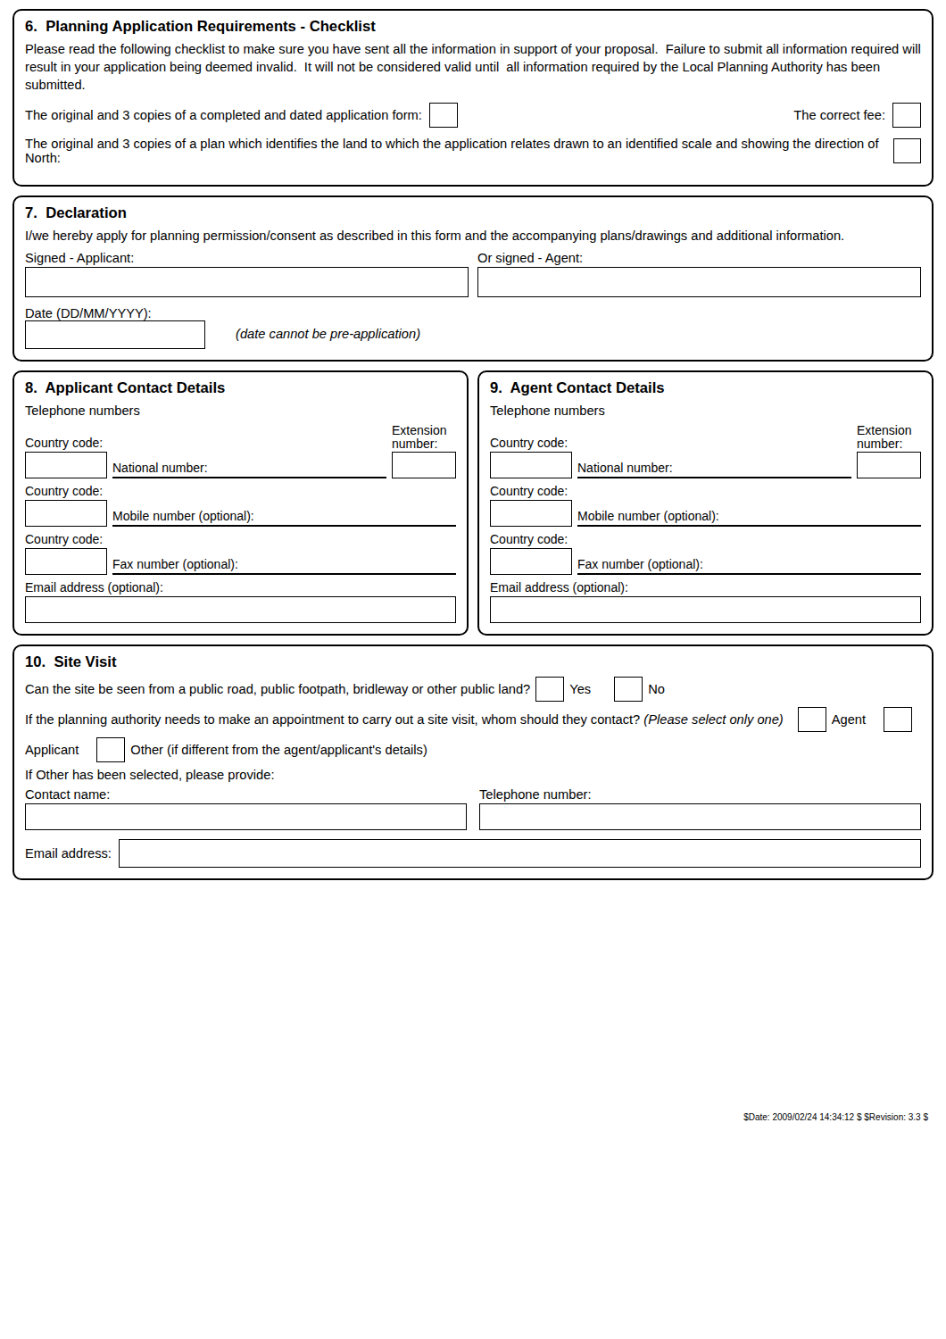6. Planning Application Requirements - Checklist
Please read the following checklist to make sure you have sent all the information in support of your proposal. Failure to submit all information required will result in your application being deemed invalid. It will not be considered valid until all information required by the Local Planning Authority has been submitted.
The original and 3 copies of a completed and dated application form: The correct fee:
The original and 3 copies of a plan which identifies the land to which the application relates drawn to an identified scale and showing the direction of North:
7. Declaration
I/we hereby apply for planning permission/consent as described in this form and the accompanying plans/drawings and additional information.
Signed - Applicant:
Or signed - Agent:
Date (DD/MM/YYYY):
(date cannot be pre-application)
8. Applicant Contact Details
Telephone numbers
Country code:
National number:
Extension
number:
Country code:
Mobile number (optional):
Country code:
Fax number (optional):
Email address (optional):
9. Agent Contact Details
Telephone numbers
Country code:
National number:
Extension
number:
Country code:
Mobile number (optional):
Country code:
Fax number (optional):
Email address (optional):
10. Site Visit
Can the site be seen from a public road, public footpath, bridleway or other public land? Yes No
If the planning authority needs to make an appointment to carry out a site visit, whom should they contact? (Please select only one) Agent Applicant Other (if different from the agent/applicant's details)
If Other has been selected, please provide:
Contact name:
Telephone number:
Email address:
$Date: 2009/02/24 14:34:12 $ $Revision: 3.3 $